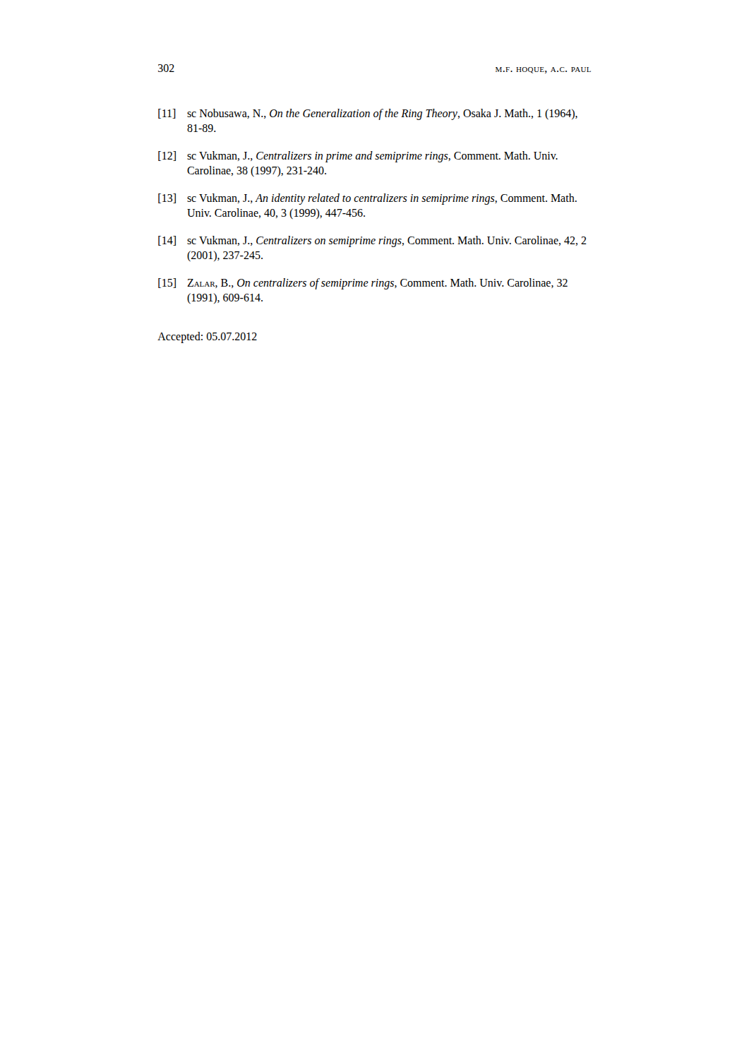302 m.f. hoque, a.c. paul
[11] sc Nobusawa, N., On the Generalization of the Ring Theory, Osaka J. Math., 1 (1964), 81-89.
[12] sc Vukman, J., Centralizers in prime and semiprime rings, Comment. Math. Univ. Carolinae, 38 (1997), 231-240.
[13] sc Vukman, J., An identity related to centralizers in semiprime rings, Comment. Math. Univ. Carolinae, 40, 3 (1999), 447-456.
[14] sc Vukman, J., Centralizers on semiprime rings, Comment. Math. Univ. Carolinae, 42, 2 (2001), 237-245.
[15] Zalar, B., On centralizers of semiprime rings, Comment. Math. Univ. Carolinae, 32 (1991), 609-614.
Accepted: 05.07.2012